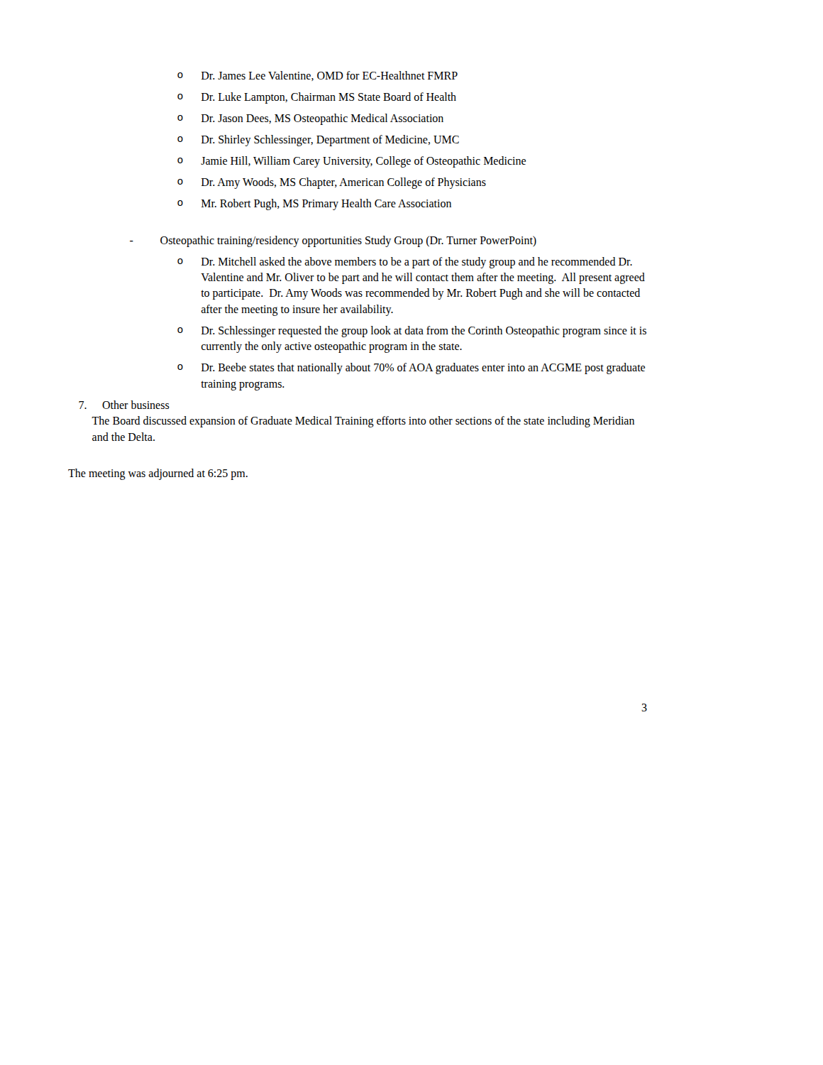Dr. James Lee Valentine, OMD for EC-Healthnet FMRP
Dr. Luke Lampton, Chairman MS State Board of Health
Dr. Jason Dees, MS Osteopathic Medical Association
Dr. Shirley Schlessinger, Department of Medicine, UMC
Jamie Hill, William Carey University, College of Osteopathic Medicine
Dr. Amy Woods, MS Chapter, American College of Physicians
Mr. Robert Pugh, MS Primary Health Care Association
Osteopathic training/residency opportunities Study Group (Dr. Turner PowerPoint)
Dr. Mitchell asked the above members to be a part of the study group and he recommended Dr. Valentine and Mr. Oliver to be part and he will contact them after the meeting. All present agreed to participate. Dr. Amy Woods was recommended by Mr. Robert Pugh and she will be contacted after the meeting to insure her availability.
Dr. Schlessinger requested the group look at data from the Corinth Osteopathic program since it is currently the only active osteopathic program in the state.
Dr. Beebe states that nationally about 70% of AOA graduates enter into an ACGME post graduate training programs.
Other business
The Board discussed expansion of Graduate Medical Training efforts into other sections of the state including Meridian and the Delta.
The meeting was adjourned at 6:25 pm.
3